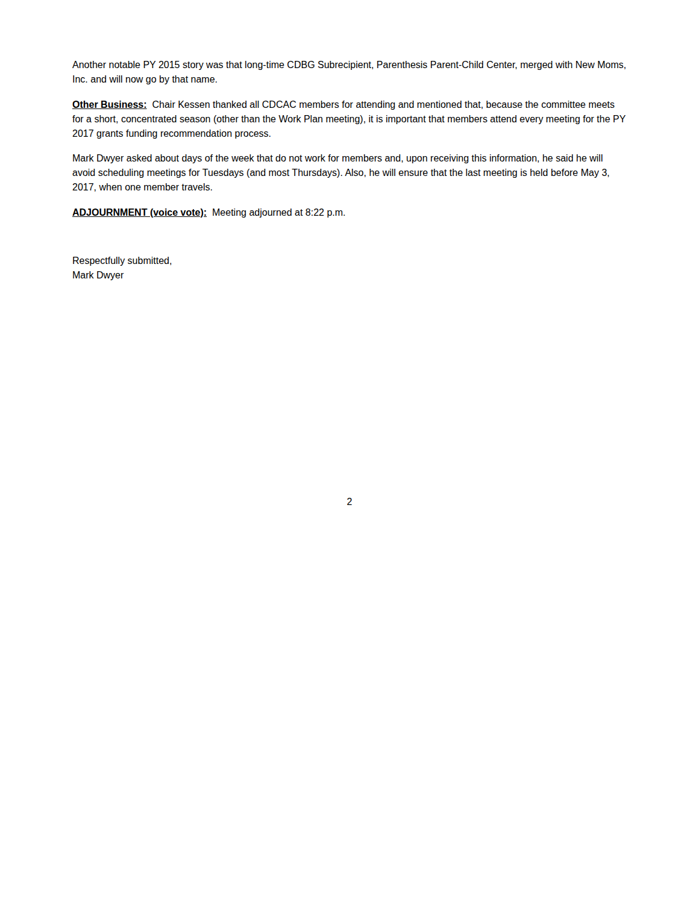Another notable PY 2015 story was that long-time CDBG Subrecipient, Parenthesis Parent-Child Center, merged with New Moms, Inc. and will now go by that name.
Other Business: Chair Kessen thanked all CDCAC members for attending and mentioned that, because the committee meets for a short, concentrated season (other than the Work Plan meeting), it is important that members attend every meeting for the PY 2017 grants funding recommendation process.
Mark Dwyer asked about days of the week that do not work for members and, upon receiving this information, he said he will avoid scheduling meetings for Tuesdays (and most Thursdays). Also, he will ensure that the last meeting is held before May 3, 2017, when one member travels.
ADJOURNMENT (voice vote): Meeting adjourned at 8:22 p.m.
Respectfully submitted,
Mark Dwyer
2